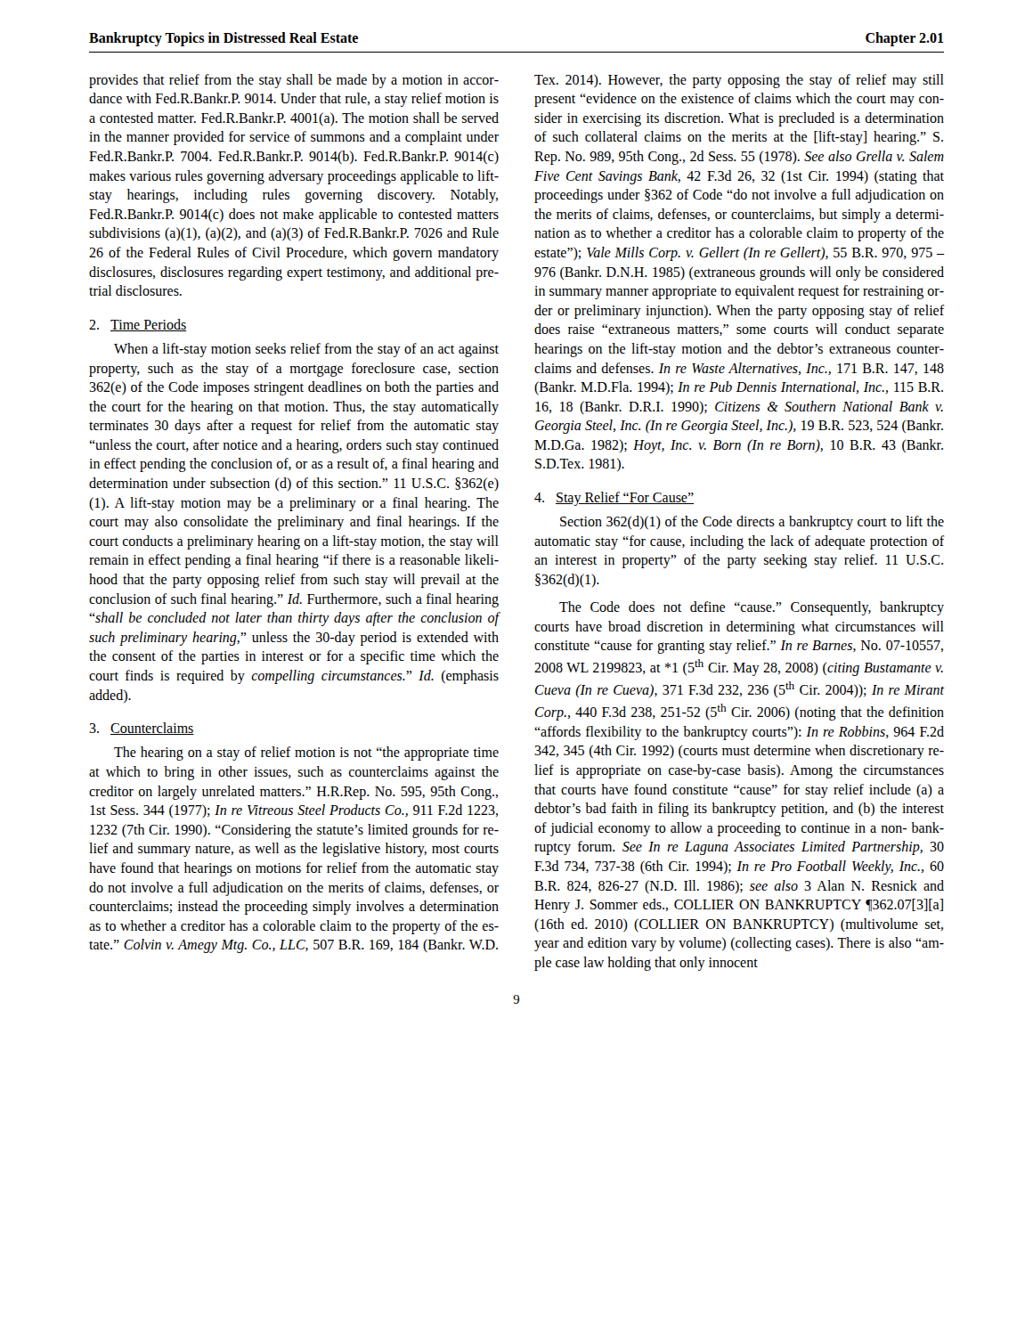Bankruptcy Topics in Distressed Real Estate Chapter 2.01
provides that relief from the stay shall be made by a motion in accordance with Fed.R.Bankr.P. 9014. Under that rule, a stay relief motion is a contested matter. Fed.R.Bankr.P. 4001(a). The motion shall be served in the manner provided for service of summons and a complaint under Fed.R.Bankr.P. 7004. Fed.R.Bankr.P. 9014(b). Fed.R.Bankr.P. 9014(c) makes various rules governing adversary proceedings applicable to lift-stay hearings, including rules governing discovery. Notably, Fed.R.Bankr.P. 9014(c) does not make applicable to contested matters subdivisions (a)(1), (a)(2), and (a)(3) of Fed.R.Bankr.P. 7026 and Rule 26 of the Federal Rules of Civil Procedure, which govern mandatory disclosures, disclosures regarding expert testimony, and additional pretrial disclosures.
2. Time Periods
When a lift-stay motion seeks relief from the stay of an act against property, such as the stay of a mortgage foreclosure case, section 362(e) of the Code imposes stringent deadlines on both the parties and the court for the hearing on that motion. Thus, the stay automatically terminates 30 days after a request for relief from the automatic stay “unless the court, after notice and a hearing, orders such stay continued in effect pending the conclusion of, or as a result of, a final hearing and determination under subsection (d) of this section.” 11 U.S.C. §362(e)(1). A lift-stay motion may be a preliminary or a final hearing. The court may also consolidate the preliminary and final hearings. If the court conducts a preliminary hearing on a lift-stay motion, the stay will remain in effect pending a final hearing “if there is a reasonable likelihood that the party opposing relief from such stay will prevail at the conclusion of such final hearing.” Id. Furthermore, such a final hearing “shall be concluded not later than thirty days after the conclusion of such preliminary hearing,” unless the 30-day period is extended with the consent of the parties in interest or for a specific time which the court finds is required by compelling circumstances.” Id. (emphasis added).
3. Counterclaims
The hearing on a stay of relief motion is not “the appropriate time at which to bring in other issues, such as counterclaims against the creditor on largely unrelated matters.” H.R.Rep. No. 595, 95th Cong., 1st Sess. 344 (1977); In re Vitreous Steel Products Co., 911 F.2d 1223, 1232 (7th Cir. 1990). “Considering the statute’s limited grounds for relief and summary nature, as well as the legislative history, most courts have found that hearings on motions for relief from the automatic stay do not involve a full adjudication on the merits of claims, defenses, or counterclaims; instead the proceeding simply involves a determination as to whether a creditor has a colorable claim to the property of the estate.” Colvin v. Amegy Mtg. Co., LLC, 507 B.R. 169, 184 (Bankr. W.D. Tex. 2014). However, the party opposing the stay of relief may still present “evidence on the existence of claims which the court may consider in exercising its discretion. What is precluded is a determination of such collateral claims on the merits at the [lift-stay] hearing.” S. Rep. No. 989, 95th Cong., 2d Sess. 55 (1978). See also Grella v. Salem Five Cent Savings Bank, 42 F.3d 26, 32 (1st Cir. 1994) (stating that proceedings under §362 of Code “do not involve a full adjudication on the merits of claims, defenses, or counterclaims, but simply a determination as to whether a creditor has a colorable claim to property of the estate”); Vale Mills Corp. v. Gellert (In re Gellert), 55 B.R. 970, 975 – 976 (Bankr. D.N.H. 1985) (extraneous grounds will only be considered in summary manner appropriate to equivalent request for restraining order or preliminary injunction). When the party opposing stay of relief does raise “extraneous matters,” some courts will conduct separate hearings on the lift-stay motion and the debtor’s extraneous counterclaims and defenses. In re Waste Alternatives, Inc., 171 B.R. 147, 148 (Bankr. M.D.Fla. 1994); In re Pub Dennis International, Inc., 115 B.R. 16, 18 (Bankr. D.R.I. 1990); Citizens & Southern National Bank v. Georgia Steel, Inc. (In re Georgia Steel, Inc.), 19 B.R. 523, 524 (Bankr. M.D.Ga. 1982); Hoyt, Inc. v. Born (In re Born), 10 B.R. 43 (Bankr. S.D.Tex. 1981).
4. Stay Relief “For Cause”
Section 362(d)(1) of the Code directs a bankruptcy court to lift the automatic stay “for cause, including the lack of adequate protection of an interest in property” of the party seeking stay relief. 11 U.S.C. §362(d)(1).
The Code does not define “cause.” Consequently, bankruptcy courts have broad discretion in determining what circumstances will constitute “cause for granting stay relief.” In re Barnes, No. 07-10557, 2008 WL 2199823, at *1 (5th Cir. May 28, 2008) (citing Bustamante v. Cueva (In re Cueva), 371 F.3d 232, 236 (5th Cir. 2004)); In re Mirant Corp., 440 F.3d 238, 251-52 (5th Cir. 2006) (noting that the definition “affords flexibility to the bankruptcy courts”): In re Robbins, 964 F.2d 342, 345 (4th Cir. 1992) (courts must determine when discretionary relief is appropriate on case-by-case basis). Among the circumstances that courts have found constitute “cause” for stay relief include (a) a debtor’s bad faith in filing its bankruptcy petition, and (b) the interest of judicial economy to allow a proceeding to continue in a non- bankruptcy forum. See In re Laguna Associates Limited Partnership, 30 F.3d 734, 737-38 (6th Cir. 1994); In re Pro Football Weekly, Inc., 60 B.R. 824, 826-27 (N.D. Ill. 1986); see also 3 Alan N. Resnick and Henry J. Sommer eds., COLLIER ON BANKRUPTCY ¶362.07[3][a] (16th ed. 2010) (COLLIER ON BANKRUPTCY) (multivolume set, year and edition vary by volume) (collecting cases). There is also “ample case law holding that only innocent
9